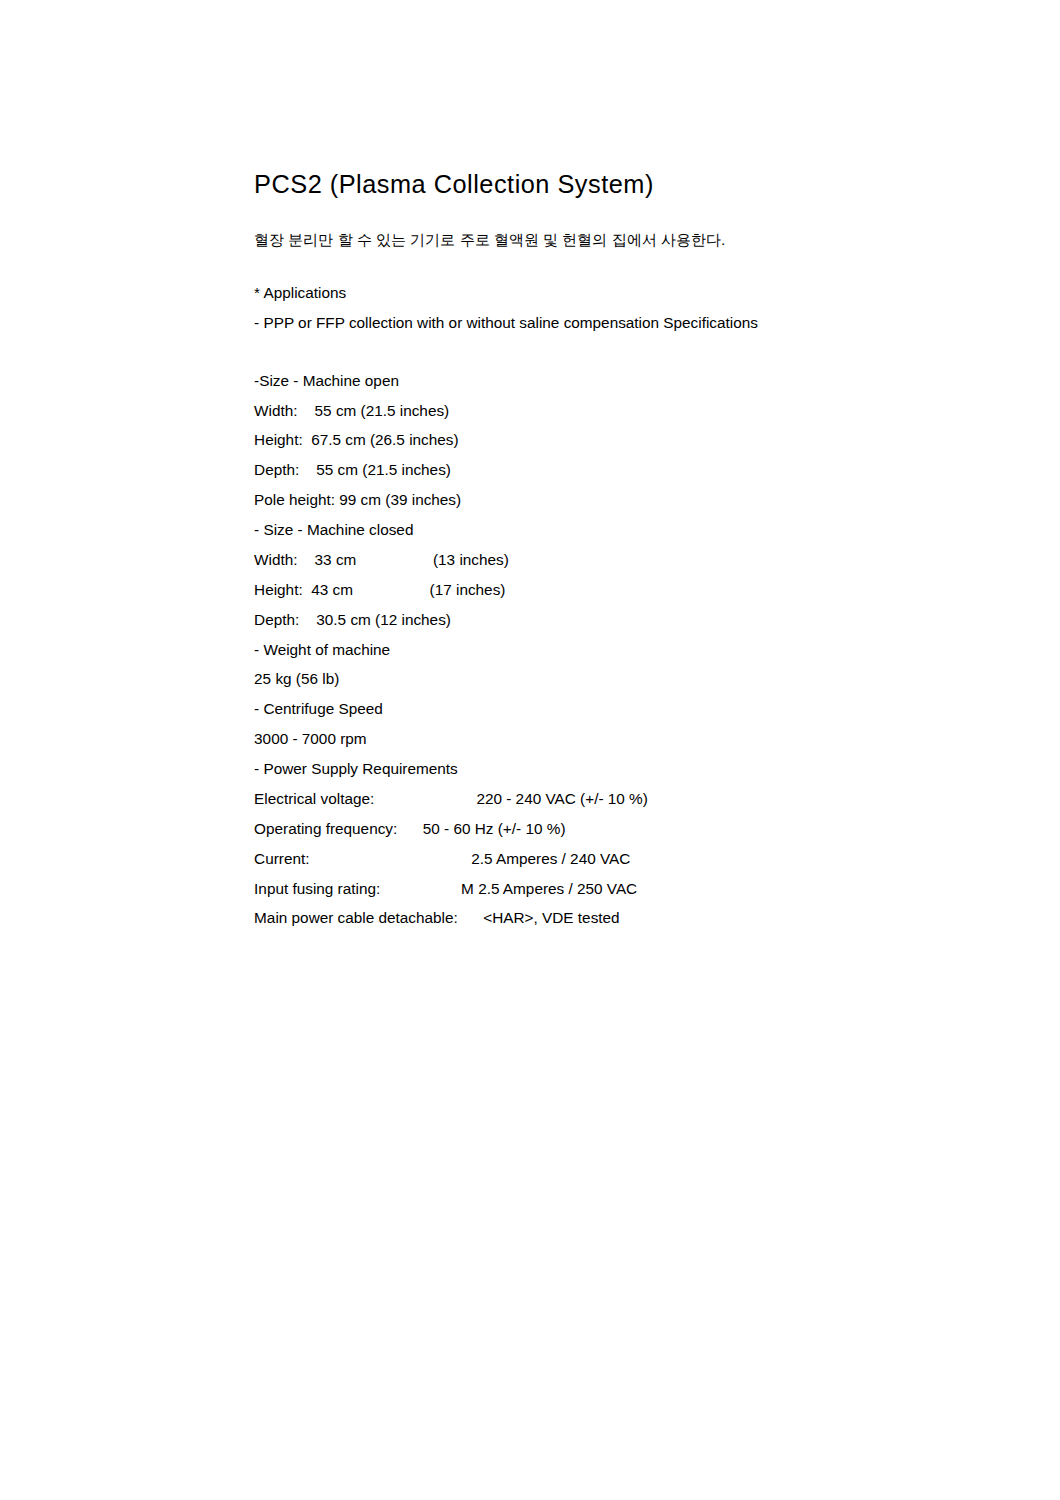PCS2 (Plasma Collection System)
혈장 분리만 할 수 있는 기기로 주로 혈액원 및 헌혈의 집에서 사용한다.
* Applications
- PPP or FFP collection with or without saline compensation Specifications
-Size - Machine open
Width: 55 cm (21.5 inches)
Height: 67.5 cm (26.5 inches)
Depth: 55 cm (21.5 inches)
Pole height: 99 cm (39 inches)
- Size - Machine closed
Width: 33 cm (13 inches)
Height: 43 cm (17 inches)
Depth: 30.5 cm (12 inches)
- Weight of machine
25 kg (56 lb)
- Centrifuge Speed
3000 - 7000 rpm
- Power Supply Requirements
Electrical voltage: 220 - 240 VAC (+/- 10 %)
Operating frequency: 50 - 60 Hz (+/- 10 %)
Current: 2.5 Amperes / 240 VAC
Input fusing rating: M 2.5 Amperes / 250 VAC
Main power cable detachable: <HAR>, VDE tested